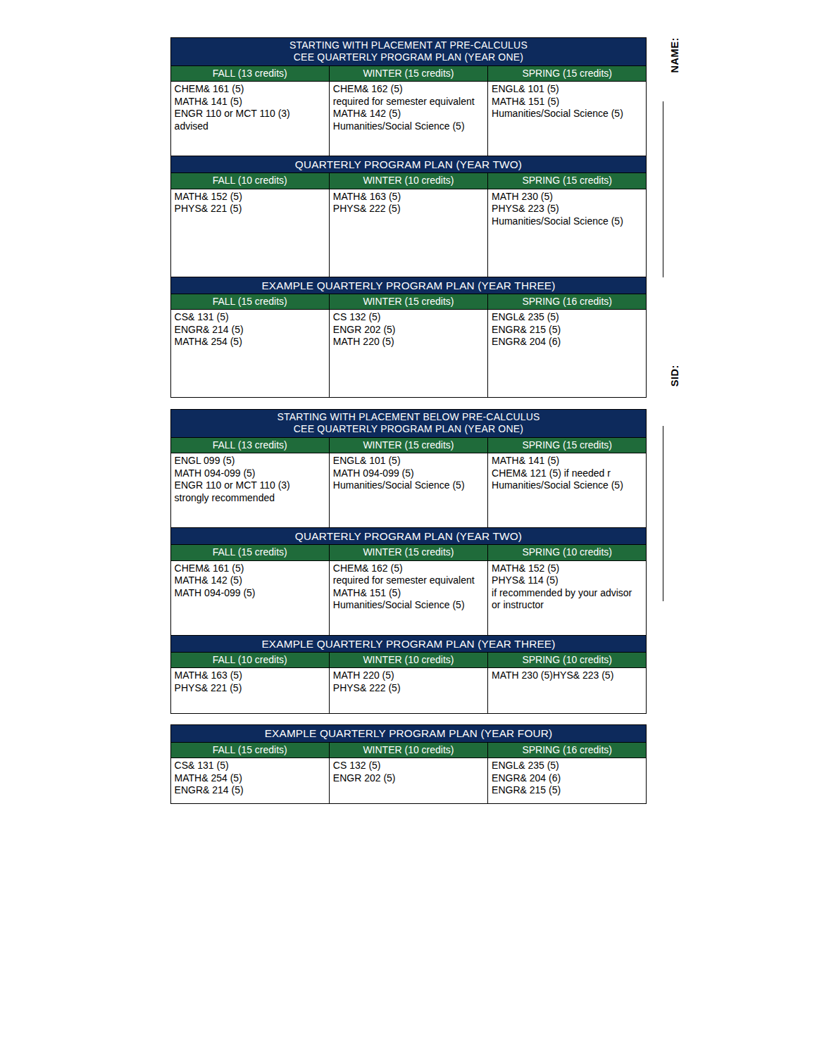NAME:
SID:
| STARTING WITH PLACEMENT AT PRE-CALCULUS CEE QUARTERLY PROGRAM PLAN (YEAR ONE) |
| FALL (13 credits) | WINTER (15 credits) | SPRING (15 credits) |
| CHEM& 161 (5) MATH& 141 (5) ENGR 110 or MCT 110 (3) advised | CHEM& 162 (5) required for semester equivalent MATH& 142 (5) Humanities/Social Science (5) | ENGL& 101 (5) MATH& 151 (5) Humanities/Social Science (5) |
| QUARTERLY PROGRAM PLAN (YEAR TWO) |
| FALL (10 credits) | WINTER (10 credits) | SPRING (15 credits) |
| MATH& 152 (5) PHYS& 221 (5) | MATH& 163 (5) PHYS& 222 (5) | MATH 230 (5) PHYS& 223 (5) Humanities/Social Science (5) |
| EXAMPLE QUARTERLY PROGRAM PLAN (YEAR THREE) |
| FALL (15 credits) | WINTER (15 credits) | SPRING (16 credits) |
| CS& 131 (5) ENGR& 214 (5) MATH& 254 (5) | CS 132 (5) ENGR 202 (5) MATH 220 (5) | ENGL& 235 (5) ENGR& 215 (5) ENGR& 204 (6) |
| STARTING WITH PLACEMENT BELOW PRE-CALCULUS CEE QUARTERLY PROGRAM PLAN (YEAR ONE) |
| FALL (13 credits) | WINTER (15 credits) | SPRING (15 credits) |
| ENGL 099 (5) MATH 094-099 (5) ENGR 110 or MCT 110 (3) strongly recommended | ENGL& 101 (5) MATH 094-099 (5) Humanities/Social Science (5) | MATH& 141 (5) CHEM& 121 (5) if needed r Humanities/Social Science (5) |
| QUARTERLY PROGRAM PLAN (YEAR TWO) |
| FALL (15 credits) | WINTER (15 credits) | SPRING (10 credits) |
| CHEM& 161 (5) MATH& 142 (5) MATH 094-099 (5) | CHEM& 162 (5) required for semester equivalent MATH& 151 (5) Humanities/Social Science (5) | MATH& 152 (5) PHYS& 114 (5) if recommended by your advisor or instructor |
| EXAMPLE QUARTERLY PROGRAM PLAN (YEAR THREE) |
| FALL (10 credits) | WINTER (10 credits) | SPRING (10 credits) |
| MATH& 163 (5) PHYS& 221 (5) | MATH 220 (5) PHYS& 222 (5) | MATH 230 (5)HYS& 223 (5) |
| EXAMPLE QUARTERLY PROGRAM PLAN (YEAR FOUR) |
| FALL (15 credits) | WINTER (10 credits) | SPRING (16 credits) |
| CS& 131 (5) MATH& 254 (5) ENGR& 214 (5) | CS 132 (5) ENGR 202 (5) | ENGL& 235 (5) ENGR& 204 (6) ENGR& 215 (5) |